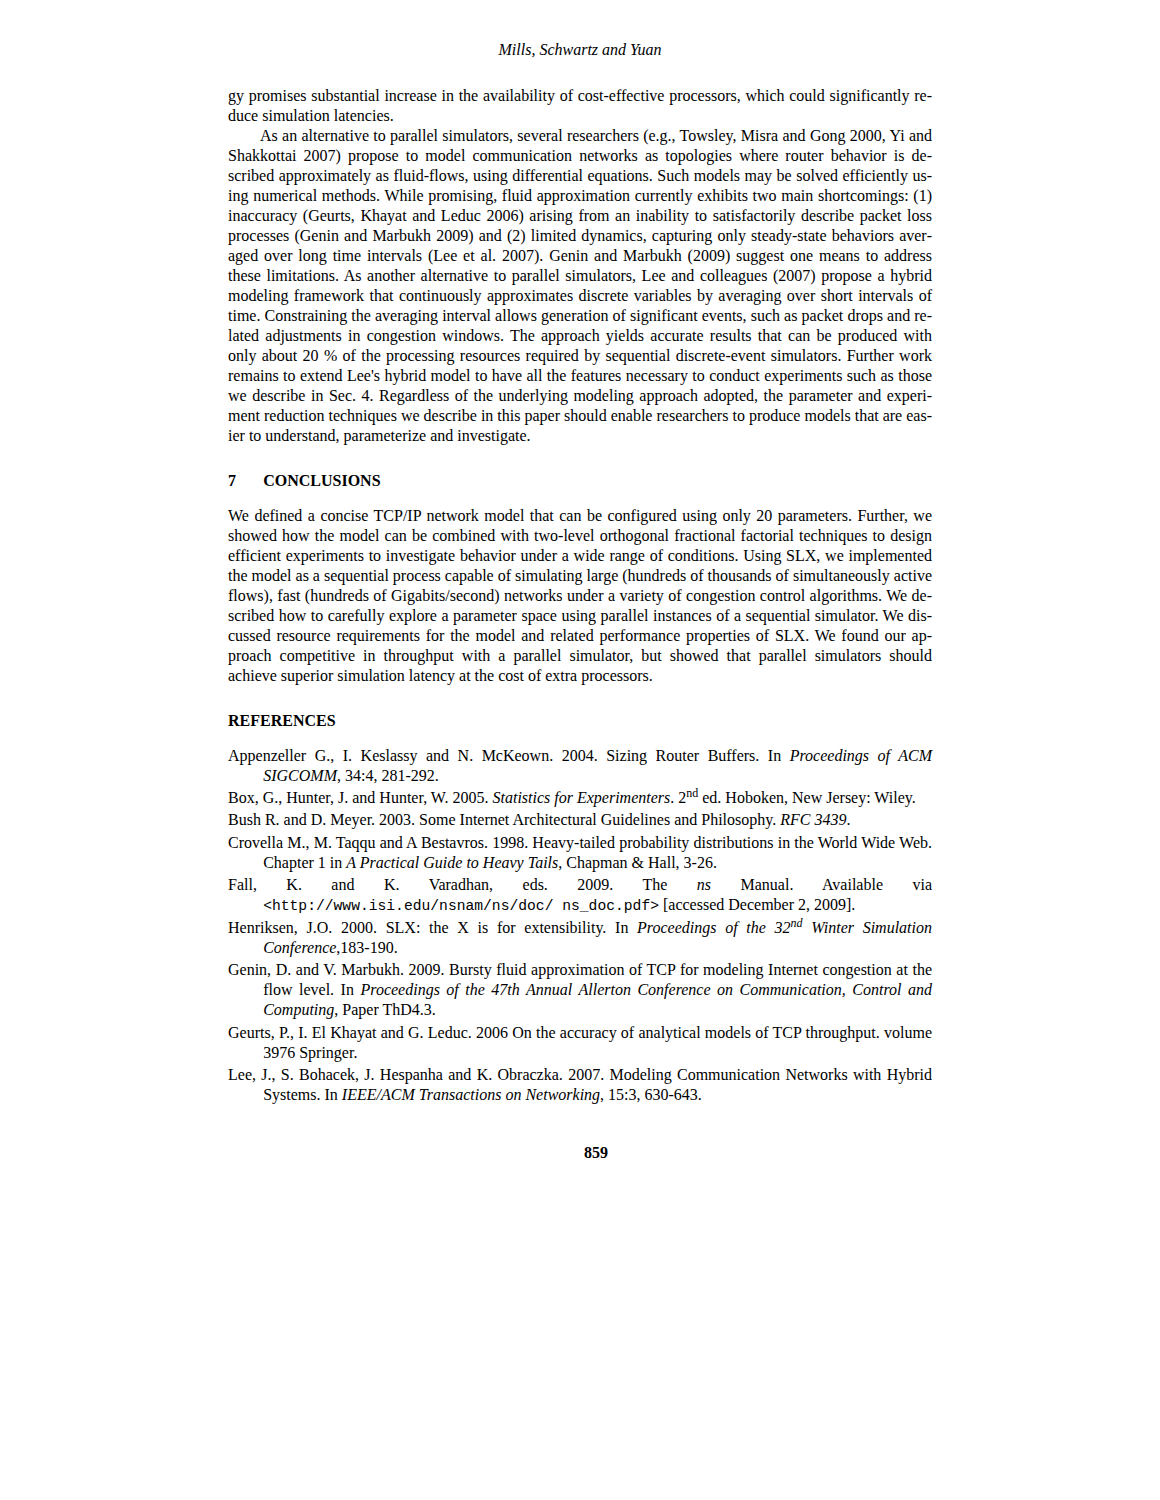Mills, Schwartz and Yuan
gy promises substantial increase in the availability of cost-effective processors, which could significantly reduce simulation latencies.
As an alternative to parallel simulators, several researchers (e.g., Towsley, Misra and Gong 2000, Yi and Shakkottai 2007) propose to model communication networks as topologies where router behavior is described approximately as fluid-flows, using differential equations. Such models may be solved efficiently using numerical methods. While promising, fluid approximation currently exhibits two main shortcomings: (1) inaccuracy (Geurts, Khayat and Leduc 2006) arising from an inability to satisfactorily describe packet loss processes (Genin and Marbukh 2009) and (2) limited dynamics, capturing only steady-state behaviors averaged over long time intervals (Lee et al. 2007). Genin and Marbukh (2009) suggest one means to address these limitations. As another alternative to parallel simulators, Lee and colleagues (2007) propose a hybrid modeling framework that continuously approximates discrete variables by averaging over short intervals of time. Constraining the averaging interval allows generation of significant events, such as packet drops and related adjustments in congestion windows. The approach yields accurate results that can be produced with only about 20 % of the processing resources required by sequential discrete-event simulators. Further work remains to extend Lee's hybrid model to have all the features necessary to conduct experiments such as those we describe in Sec. 4. Regardless of the underlying modeling approach adopted, the parameter and experiment reduction techniques we describe in this paper should enable researchers to produce models that are easier to understand, parameterize and investigate.
7 CONCLUSIONS
We defined a concise TCP/IP network model that can be configured using only 20 parameters. Further, we showed how the model can be combined with two-level orthogonal fractional factorial techniques to design efficient experiments to investigate behavior under a wide range of conditions. Using SLX, we implemented the model as a sequential process capable of simulating large (hundreds of thousands of simultaneously active flows), fast (hundreds of Gigabits/second) networks under a variety of congestion control algorithms. We described how to carefully explore a parameter space using parallel instances of a sequential simulator. We discussed resource requirements for the model and related performance properties of SLX. We found our approach competitive in throughput with a parallel simulator, but showed that parallel simulators should achieve superior simulation latency at the cost of extra processors.
REFERENCES
Appenzeller G., I. Keslassy and N. McKeown. 2004. Sizing Router Buffers. In Proceedings of ACM SIGCOMM, 34:4, 281-292.
Box, G., Hunter, J. and Hunter, W. 2005. Statistics for Experimenters. 2nd ed. Hoboken, New Jersey: Wiley.
Bush R. and D. Meyer. 2003. Some Internet Architectural Guidelines and Philosophy. RFC 3439.
Crovella M., M. Taqqu and A Bestavros. 1998. Heavy-tailed probability distributions in the World Wide Web. Chapter 1 in A Practical Guide to Heavy Tails, Chapman & Hall, 3-26.
Fall, K. and K. Varadhan, eds. 2009. The ns Manual. Available via <http://www.isi.edu/nsnam/ns/doc/ ns_doc.pdf> [accessed December 2, 2009].
Henriksen, J.O. 2000. SLX: the X is for extensibility. In Proceedings of the 32nd Winter Simulation Conference,183-190.
Genin, D. and V. Marbukh. 2009. Bursty fluid approximation of TCP for modeling Internet congestion at the flow level. In Proceedings of the 47th Annual Allerton Conference on Communication, Control and Computing, Paper ThD4.3.
Geurts, P., I. El Khayat and G. Leduc. 2006 On the accuracy of analytical models of TCP throughput. volume 3976 Springer.
Lee, J., S. Bohacek, J. Hespanha and K. Obraczka. 2007. Modeling Communication Networks with Hybrid Systems. In IEEE/ACM Transactions on Networking, 15:3, 630-643.
859